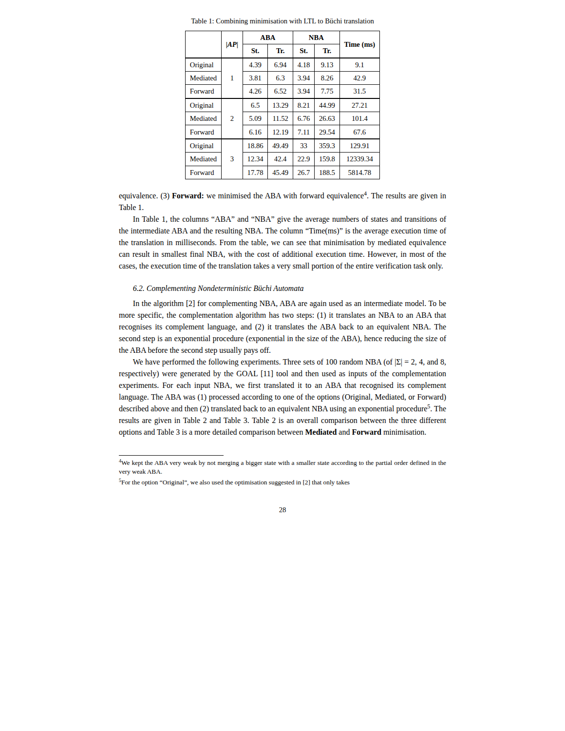Table 1: Combining minimisation with LTL to Büchi translation
| | / AP / | ABA | NBA | Time (ms) |
| --- | --- | --- | --- | --- |
| St. | Tr. | St. | Tr. |
| Original | 1 | 4.39 | 6.94 | 4.18 | 9.13 | 9.1 |
| Mediated | 3.81 | 6.3 | 3.94 | 8.26 | 42.9 |
| Forward | 4.26 | 6.52 | 3.94 | 7.75 | 31.5 |
| Original | 2 | 6.5 | 13.29 | 8.21 | 44.99 | 27.21 |
| Mediated | 5.09 | 11.52 | 6.76 | 26.63 | 101.4 |
| Forward | 6.16 | 12.19 | 7.11 | 29.54 | 67.6 |
| Original | 3 | 18.86 | 49.49 | 33 | 359.3 | 129.91 |
| Mediated | 12.34 | 42.4 | 22.9 | 159.8 | 12339.34 |
| Forward | 17.78 | 45.49 | 26.7 | 188.5 | 5814.78 |
equivalence. (3) Forward: we minimised the ABA with forward equivalence4. The results are given in Table 1.
In Table 1, the columns “ABA” and “NBA” give the average numbers of states and transitions of the intermediate ABA and the resulting NBA. The column “Time(ms)” is the average execution time of the translation in milliseconds. From the table, we can see that minimisation by mediated equivalence can result in smallest final NBA, with the cost of additional execution time. However, in most of the cases, the execution time of the translation takes a very small portion of the entire verification task only.
6.2. Complementing Nondeterministic Büchi Automata
In the algorithm [2] for complementing NBA, ABA are again used as an intermediate model. To be more specific, the complementation algorithm has two steps: (1) it translates an NBA to an ABA that recognises its complement language, and (2) it translates the ABA back to an equivalent NBA. The second step is an exponential procedure (exponential in the size of the ABA), hence reducing the size of the ABA before the second step usually pays off.
We have performed the following experiments. Three sets of 100 random NBA (of |Σ| = 2, 4, and 8, respectively) were generated by the GOAL [11] tool and then used as inputs of the complementation experiments. For each input NBA, we first translated it to an ABA that recognised its complement language. The ABA was (1) processed according to one of the options (Original, Mediated, or Forward) described above and then (2) translated back to an equivalent NBA using an exponential procedure5. The results are given in Table 2 and Table 3. Table 2 is an overall comparison between the three different options and Table 3 is a more detailed comparison between Mediated and Forward minimisation.
4We kept the ABA very weak by not merging a bigger state with a smaller state according to the partial order defined in the very weak ABA.
5For the option “Original”, we also used the optimisation suggested in [2] that only takes
28